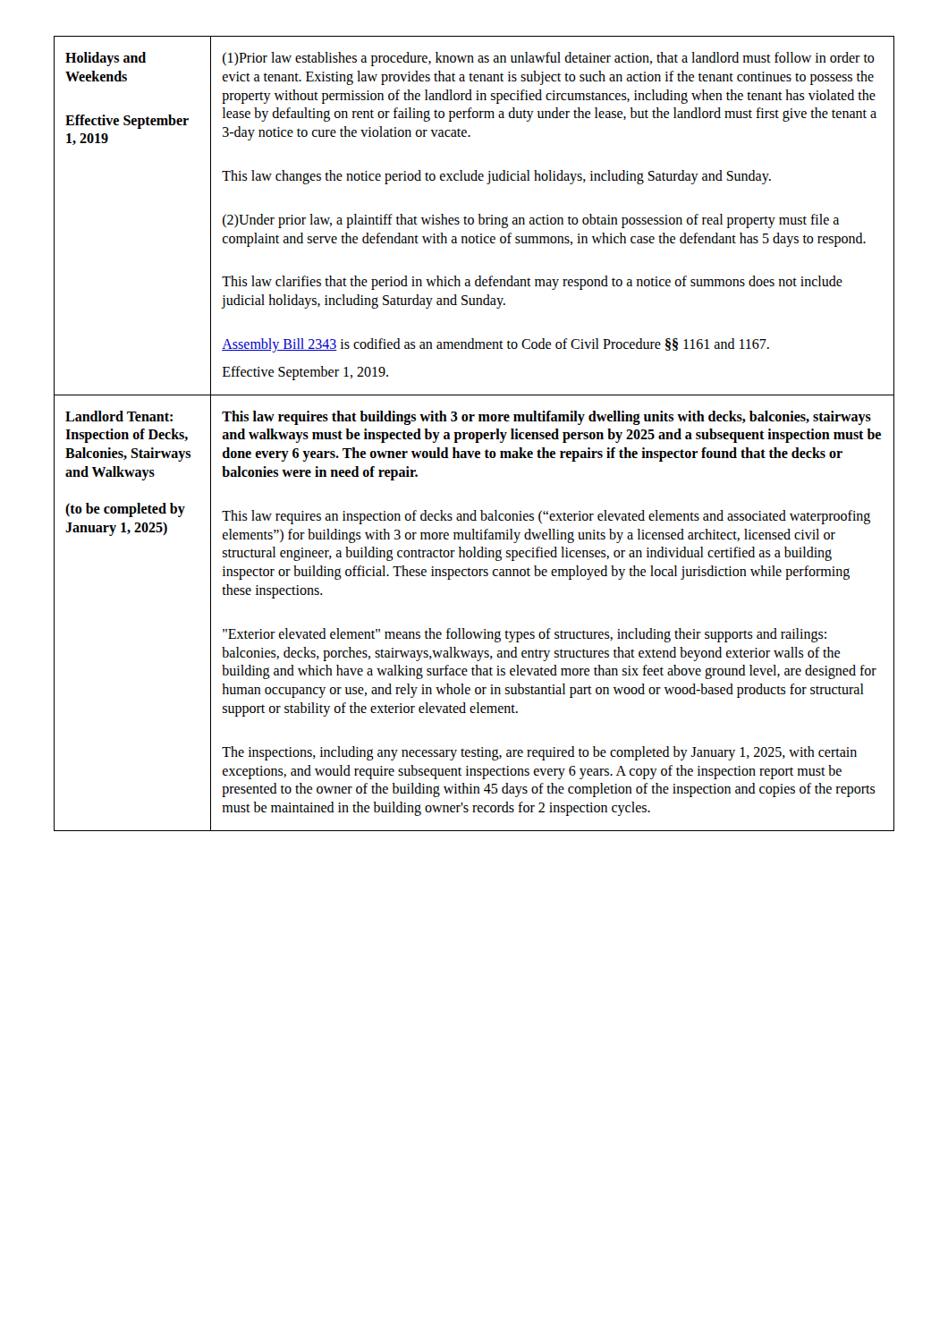| Holidays and Weekends Effective September 1, 2019 | (1)Prior law establishes a procedure, known as an unlawful detainer action, that a landlord must follow in order to evict a tenant. Existing law provides that a tenant is subject to such an action if the tenant continues to possess the property without permission of the landlord in specified circumstances, including when the tenant has violated the lease by defaulting on rent or failing to perform a duty under the lease, but the landlord must first give the tenant a 3-day notice to cure the violation or vacate. This law changes the notice period to exclude judicial holidays, including Saturday and Sunday. (2)Under prior law, a plaintiff that wishes to bring an action to obtain possession of real property must file a complaint and serve the defendant with a notice of summons, in which case the defendant has 5 days to respond. This law clarifies that the period in which a defendant may respond to a notice of summons does not include judicial holidays, including Saturday and Sunday. Assembly Bill 2343 is codified as an amendment to Code of Civil Procedure §§ 1161 and 1167. Effective September 1, 2019. |
| Landlord Tenant: Inspection of Decks, Balconies, Stairways and Walkways (to be completed by January 1, 2025) | This law requires that buildings with 3 or more multifamily dwelling units with decks, balconies, stairways and walkways must be inspected by a properly licensed person by 2025 and a subsequent inspection must be done every 6 years. The owner would have to make the repairs if the inspector found that the decks or balconies were in need of repair. This law requires an inspection of decks and balconies (“exterior elevated elements and associated waterproofing elements”) for buildings with 3 or more multifamily dwelling units by a licensed architect, licensed civil or structural engineer, a building contractor holding specified licenses, or an individual certified as a building inspector or building official. These inspectors cannot be employed by the local jurisdiction while performing these inspections. "Exterior elevated element" means the following types of structures, including their supports and railings: balconies, decks, porches, stairways,walkways, and entry structures that extend beyond exterior walls of the building and which have a walking surface that is elevated more than six feet above ground level, are designed for human occupancy or use, and rely in whole or in substantial part on wood or wood-based products for structural support or stability of the exterior elevated element. The inspections, including any necessary testing, are required to be completed by January 1, 2025, with certain exceptions, and would require subsequent inspections every 6 years. A copy of the inspection report must be presented to the owner of the building within 45 days of the completion of the inspection and copies of the reports must be maintained in the building owner's records for 2 inspection cycles. |